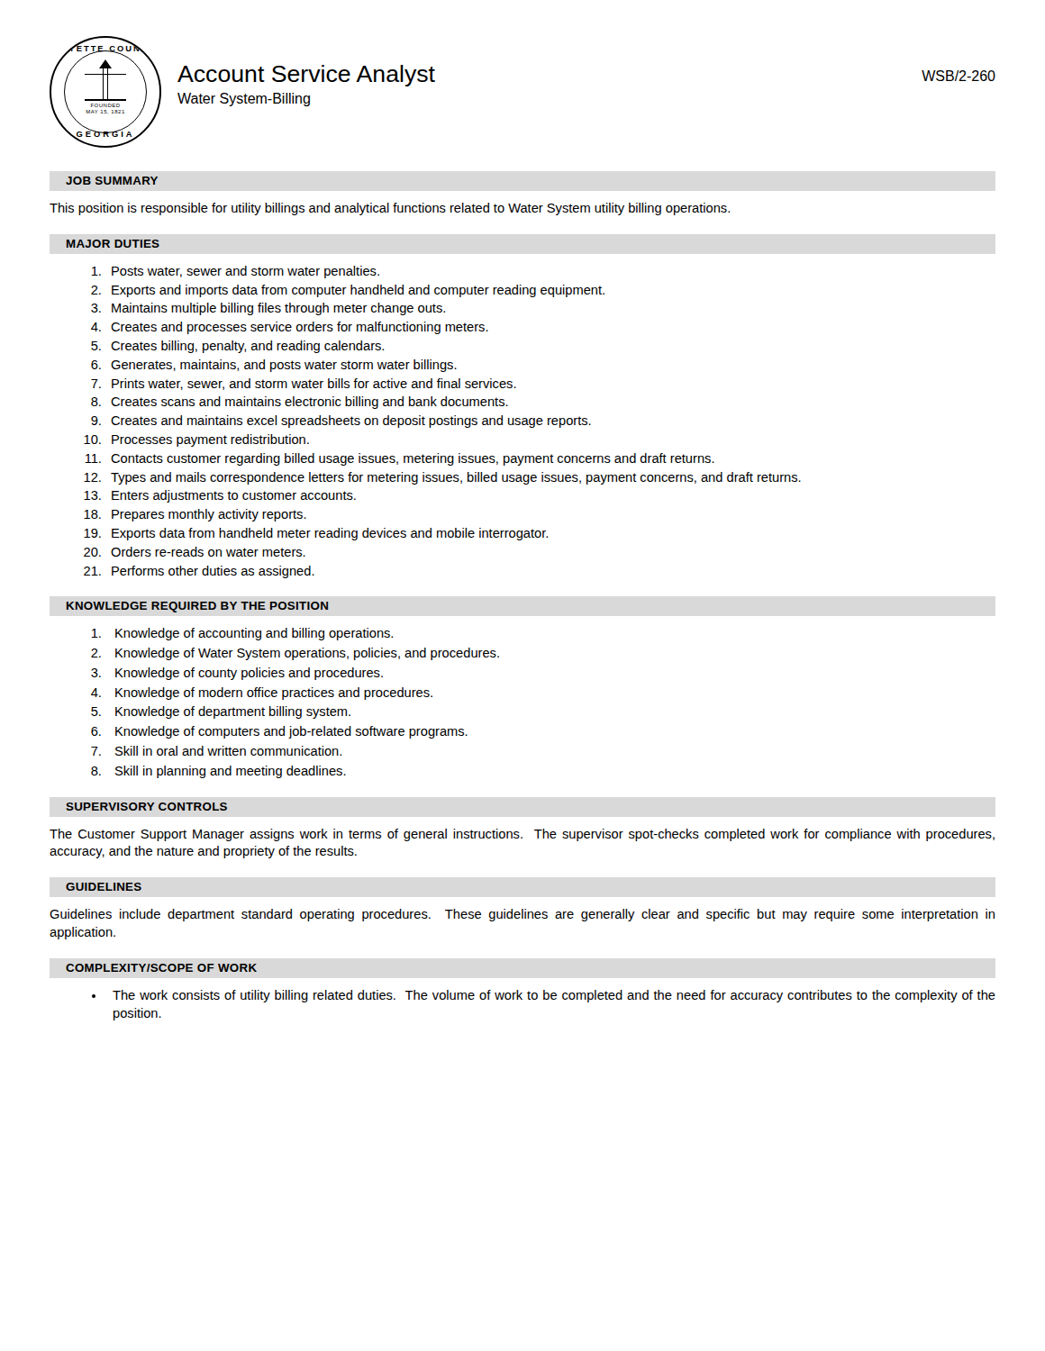FAYETTE COUNTY
FOUNDED
MAY 15, 1821
GEORGIA
Account Service Analyst
Water System-Billing
WSB/2-260
JOB SUMMARY
This position is responsible for utility billings and analytical functions related to Water System utility billing operations.
MAJOR DUTIES
Posts water, sewer and storm water penalties.
Exports and imports data from computer handheld and computer reading equipment.
Maintains multiple billing files through meter change outs.
Creates and processes service orders for malfunctioning meters.
Creates billing, penalty, and reading calendars.
Generates, maintains, and posts water storm water billings.
Prints water, sewer, and storm water bills for active and final services.
Creates scans and maintains electronic billing and bank documents.
Creates and maintains excel spreadsheets on deposit postings and usage reports.
Processes payment redistribution.
Contacts customer regarding billed usage issues, metering issues, payment concerns and draft returns.
Types and mails correspondence letters for metering issues, billed usage issues, payment concerns, and draft returns.
Enters adjustments to customer accounts.
Prepares monthly activity reports.
Exports data from handheld meter reading devices and mobile interrogator.
Orders re-reads on water meters.
Performs other duties as assigned.
KNOWLEDGE REQUIRED BY THE POSITION
Knowledge of accounting and billing operations.
Knowledge of Water System operations, policies, and procedures.
Knowledge of county policies and procedures.
Knowledge of modern office practices and procedures.
Knowledge of department billing system.
Knowledge of computers and job-related software programs.
Skill in oral and written communication.
Skill in planning and meeting deadlines.
SUPERVISORY CONTROLS
The Customer Support Manager assigns work in terms of general instructions. The supervisor spot-checks completed work for compliance with procedures, accuracy, and the nature and propriety of the results.
GUIDELINES
Guidelines include department standard operating procedures. These guidelines are generally clear and specific but may require some interpretation in application.
COMPLEXITY/SCOPE OF WORK
The work consists of utility billing related duties. The volume of work to be completed and the need for accuracy contributes to the complexity of the position.